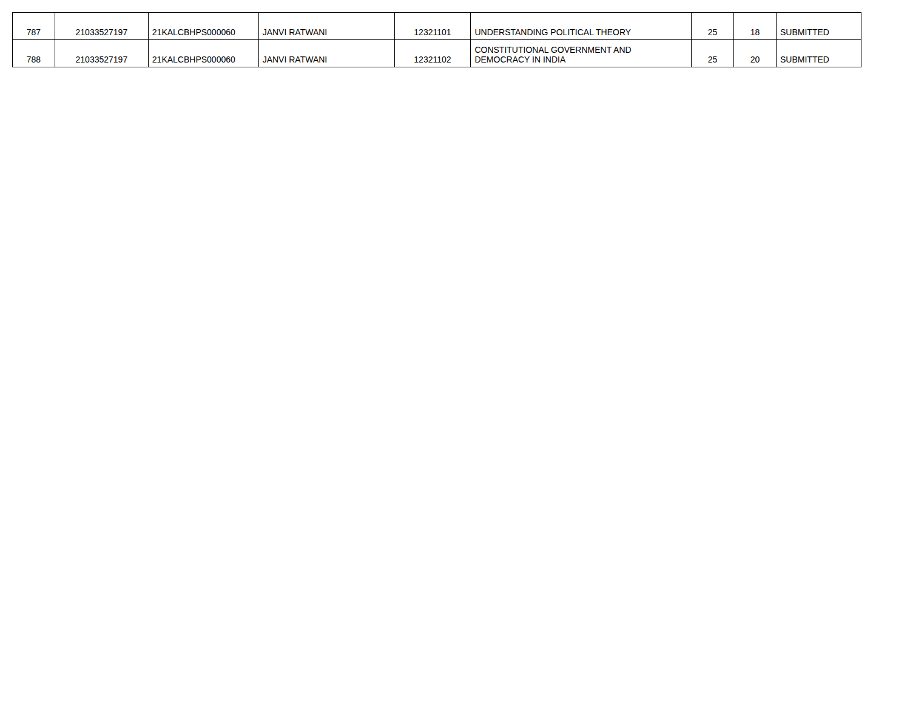| 787 | 21033527197 | 21KALCBHPS000060 | JANVI RATWANI | 12321101 | UNDERSTANDING POLITICAL THEORY | 25 | 18 | SUBMITTED |
| 788 | 21033527197 | 21KALCBHPS000060 | JANVI RATWANI | 12321102 | CONSTITUTIONAL GOVERNMENT AND DEMOCRACY IN INDIA | 25 | 20 | SUBMITTED |